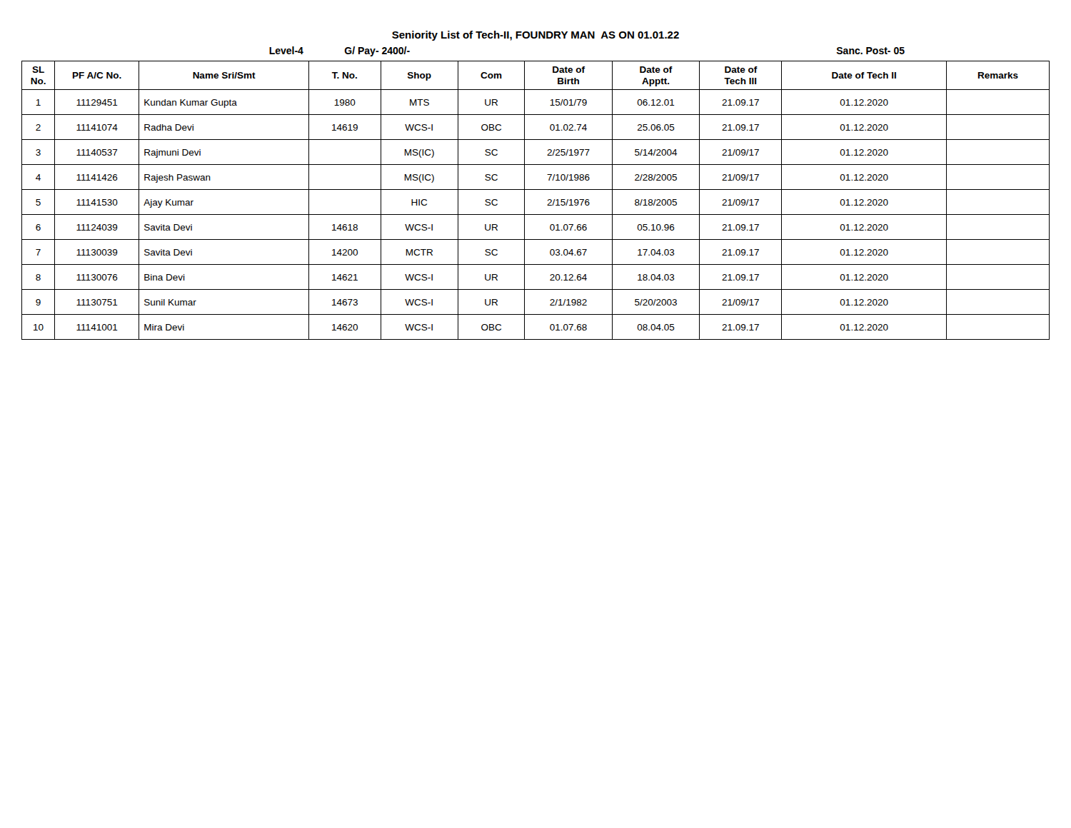Seniority List of Tech-II, FOUNDRY MAN AS ON 01.01.22
Level-4 G/ Pay- 2400/- Sanc. Post- 05
| SL No. | PF A/C No. | Name Sri/Smt | T. No. | Shop | Com | Date of Birth | Date of Apptt. | Date of Tech III | Date of Tech II | Remarks |
| --- | --- | --- | --- | --- | --- | --- | --- | --- | --- | --- |
| 1 | 11129451 | Kundan Kumar Gupta | 1980 | MTS | UR | 15/01/79 | 06.12.01 | 21.09.17 | 01.12.2020 | |
| 2 | 11141074 | Radha Devi | 14619 | WCS-I | OBC | 01.02.74 | 25.06.05 | 21.09.17 | 01.12.2020 | |
| 3 | 11140537 | Rajmuni Devi | | MS(IC) | SC | 2/25/1977 | 5/14/2004 | 21/09/17 | 01.12.2020 | |
| 4 | 11141426 | Rajesh Paswan | | MS(IC) | SC | 7/10/1986 | 2/28/2005 | 21/09/17 | 01.12.2020 | |
| 5 | 11141530 | Ajay Kumar | | HIC | SC | 2/15/1976 | 8/18/2005 | 21/09/17 | 01.12.2020 | |
| 6 | 11124039 | Savita Devi | 14618 | WCS-I | UR | 01.07.66 | 05.10.96 | 21.09.17 | 01.12.2020 | |
| 7 | 11130039 | Savita Devi | 14200 | MCTR | SC | 03.04.67 | 17.04.03 | 21.09.17 | 01.12.2020 | |
| 8 | 11130076 | Bina Devi | 14621 | WCS-I | UR | 20.12.64 | 18.04.03 | 21.09.17 | 01.12.2020 | |
| 9 | 11130751 | Sunil Kumar | 14673 | WCS-I | UR | 2/1/1982 | 5/20/2003 | 21/09/17 | 01.12.2020 | |
| 10 | 11141001 | Mira Devi | 14620 | WCS-I | OBC | 01.07.68 | 08.04.05 | 21.09.17 | 01.12.2020 | |